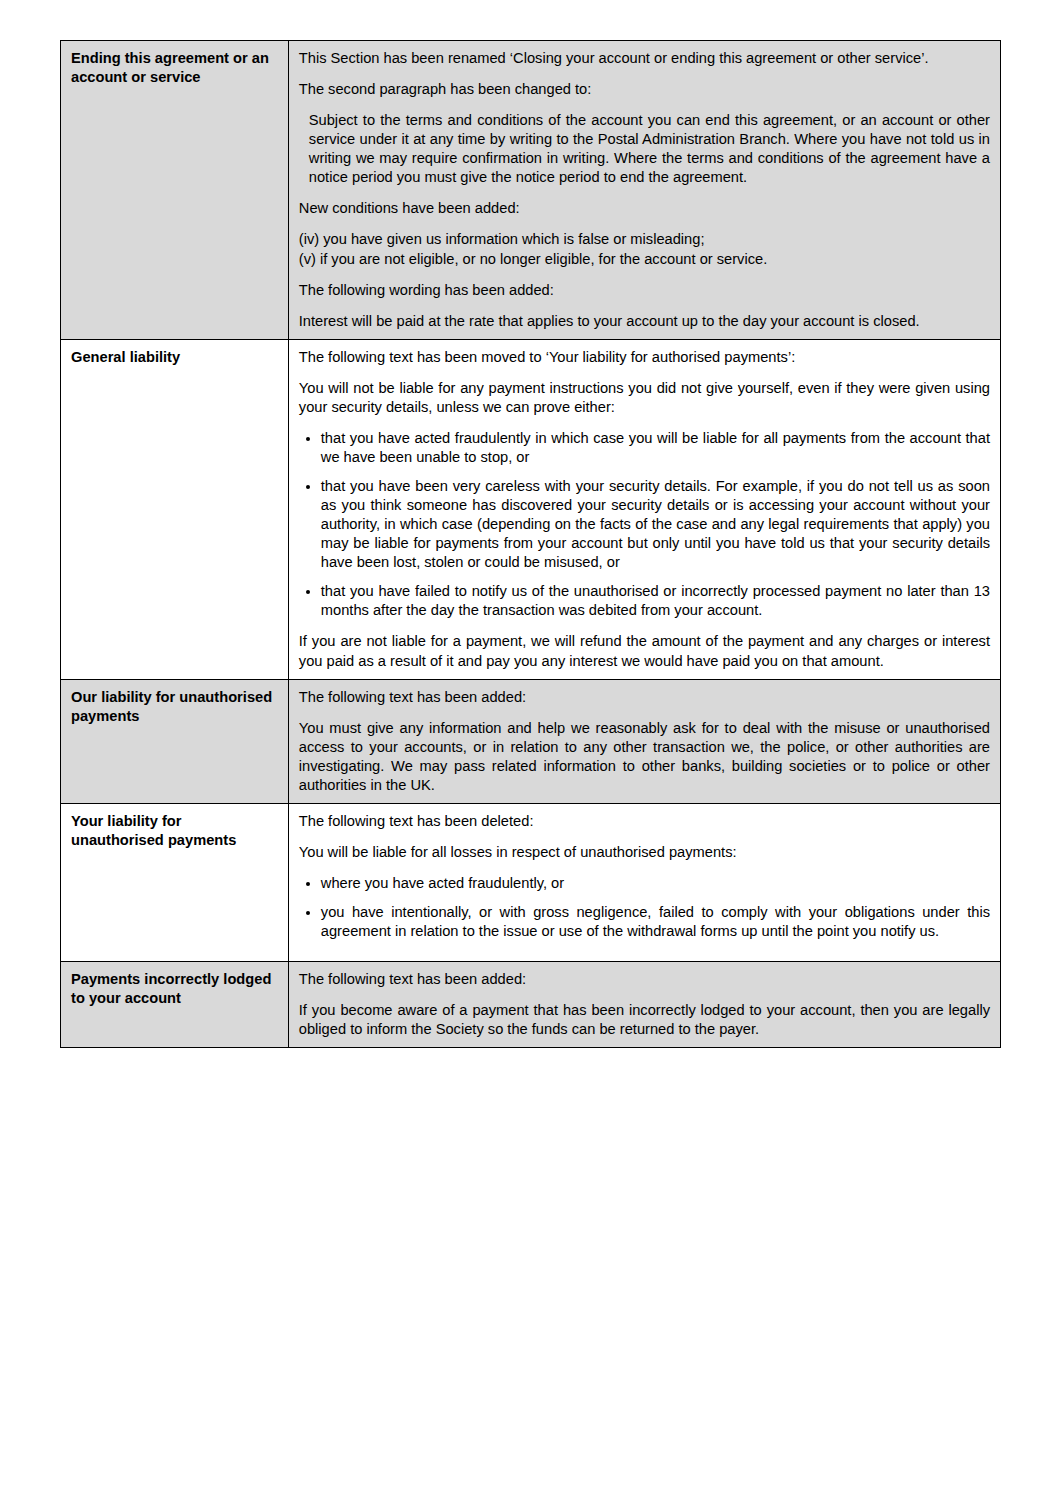| Ending this agreement or an account or service | This Section has been renamed ‘Closing your account or ending this agreement or other service’. The second paragraph has been changed to: Subject to the terms and conditions of the account you can end this agreement, or an account or other service under it at any time by writing to the Postal Administration Branch. Where you have not told us in writing we may require confirmation in writing. Where the terms and conditions of the agreement have a notice period you must give the notice period to end the agreement. New conditions have been added: (iv) you have given us information which is false or misleading; (v) if you are not eligible, or no longer eligible, for the account or service. The following wording has been added: Interest will be paid at the rate that applies to your account up to the day your account is closed. |
| General liability | The following text has been moved to ‘Your liability for authorised payments’: You will not be liable for any payment instructions you did not give yourself, even if they were given using your security details, unless we can prove either: that you have acted fraudulently in which case you will be liable for all payments from the account that we have been unable to stop, or that you have been very careless with your security details. For example, if you do not tell us as soon as you think someone has discovered your security details or is accessing your account without your authority, in which case (depending on the facts of the case and any legal requirements that apply) you may be liable for payments from your account but only until you have told us that your security details have been lost, stolen or could be misused, or that you have failed to notify us of the unauthorised or incorrectly processed payment no later than 13 months after the day the transaction was debited from your account. If you are not liable for a payment, we will refund the amount of the payment and any charges or interest you paid as a result of it and pay you any interest we would have paid you on that amount. |
| Our liability for unauthorised payments | The following text has been added: You must give any information and help we reasonably ask for to deal with the misuse or unauthorised access to your accounts, or in relation to any other transaction we, the police, or other authorities are investigating. We may pass related information to other banks, building societies or to police or other authorities in the UK. |
| Your liability for unauthorised payments | The following text has been deleted: You will be liable for all losses in respect of unauthorised payments: where you have acted fraudulently, or you have intentionally, or with gross negligence, failed to comply with your obligations under this agreement in relation to the issue or use of the withdrawal forms up until the point you notify us. |
| Payments incorrectly lodged to your account | The following text has been added: If you become aware of a payment that has been incorrectly lodged to your account, then you are legally obliged to inform the Society so the funds can be returned to the payer. |